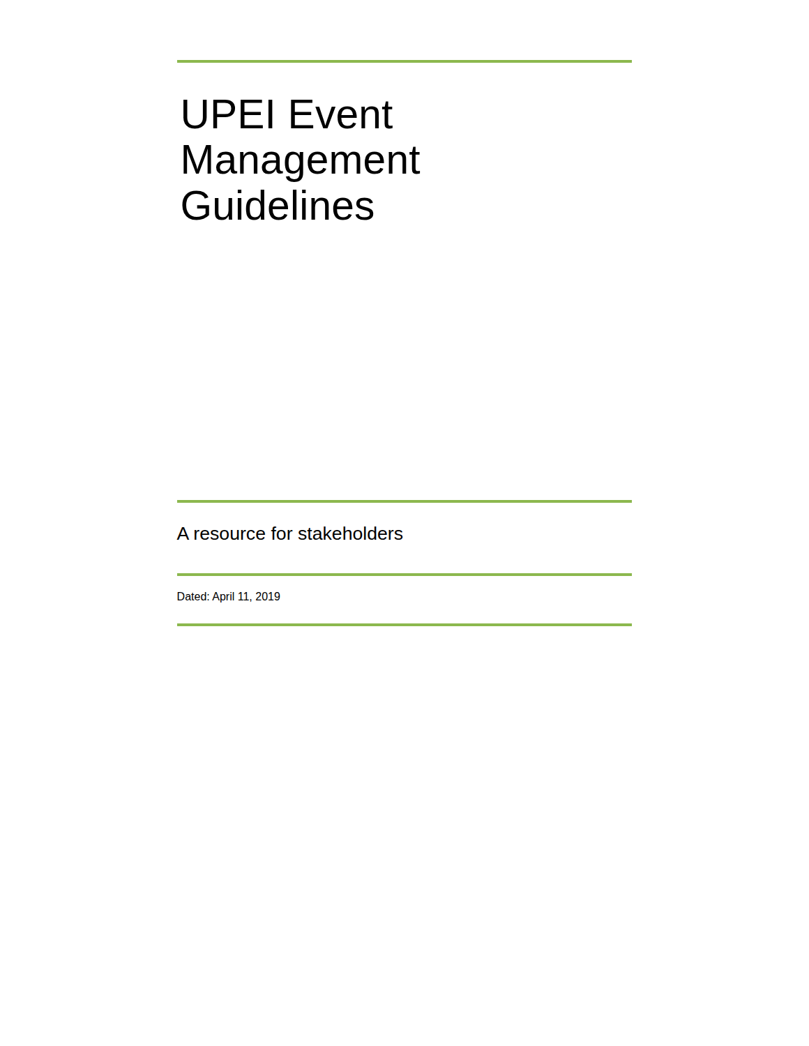UPEI Event
Management
Guidelines
A resource for stakeholders
Dated: April 11, 2019